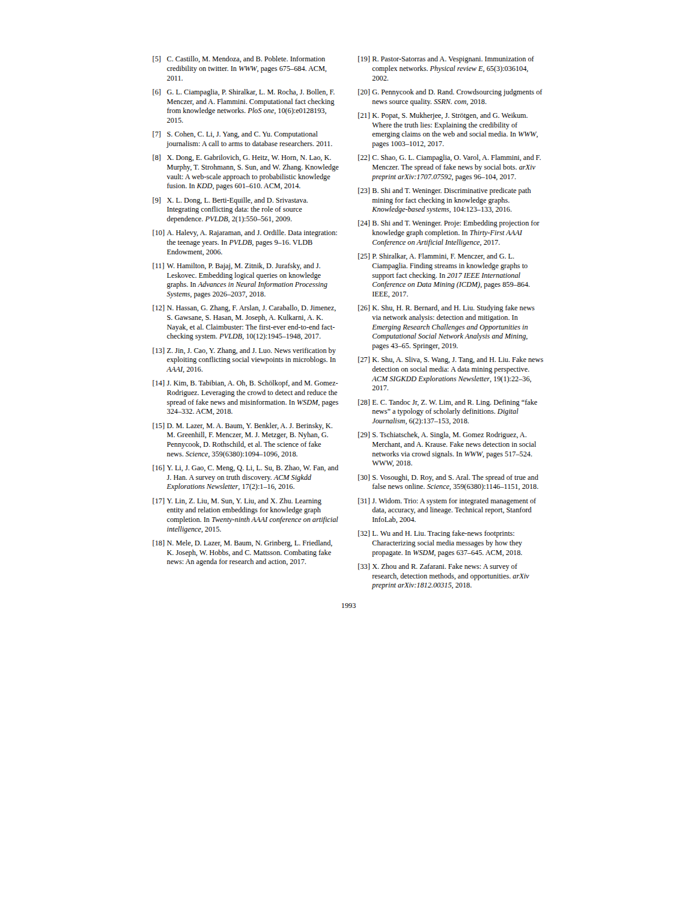[5] C. Castillo, M. Mendoza, and B. Poblete. Information credibility on twitter. In WWW, pages 675–684. ACM, 2011.
[6] G. L. Ciampaglia, P. Shiralkar, L. M. Rocha, J. Bollen, F. Menczer, and A. Flammini. Computational fact checking from knowledge networks. PloS one, 10(6):e0128193, 2015.
[7] S. Cohen, C. Li, J. Yang, and C. Yu. Computational journalism: A call to arms to database researchers. 2011.
[8] X. Dong, E. Gabrilovich, G. Heitz, W. Horn, N. Lao, K. Murphy, T. Strohmann, S. Sun, and W. Zhang. Knowledge vault: A web-scale approach to probabilistic knowledge fusion. In KDD, pages 601–610. ACM, 2014.
[9] X. L. Dong, L. Berti-Equille, and D. Srivastava. Integrating conflicting data: the role of source dependence. PVLDB, 2(1):550–561, 2009.
[10] A. Halevy, A. Rajaraman, and J. Ordille. Data integration: the teenage years. In PVLDB, pages 9–16. VLDB Endowment, 2006.
[11] W. Hamilton, P. Bajaj, M. Zitnik, D. Jurafsky, and J. Leskovec. Embedding logical queries on knowledge graphs. In Advances in Neural Information Processing Systems, pages 2026–2037, 2018.
[12] N. Hassan, G. Zhang, F. Arslan, J. Caraballo, D. Jimenez, S. Gawsane, S. Hasan, M. Joseph, A. Kulkarni, A. K. Nayak, et al. Claimbuster: The first-ever end-to-end fact-checking system. PVLDB, 10(12):1945–1948, 2017.
[13] Z. Jin, J. Cao, Y. Zhang, and J. Luo. News verification by exploiting conflicting social viewpoints in microblogs. In AAAI, 2016.
[14] J. Kim, B. Tabibian, A. Oh, B. Schölkopf, and M. Gomez-Rodriguez. Leveraging the crowd to detect and reduce the spread of fake news and misinformation. In WSDM, pages 324–332. ACM, 2018.
[15] D. M. Lazer, M. A. Baum, Y. Benkler, A. J. Berinsky, K. M. Greenhill, F. Menczer, M. J. Metzger, B. Nyhan, G. Pennycook, D. Rothschild, et al. The science of fake news. Science, 359(6380):1094–1096, 2018.
[16] Y. Li, J. Gao, C. Meng, Q. Li, L. Su, B. Zhao, W. Fan, and J. Han. A survey on truth discovery. ACM Sigkdd Explorations Newsletter, 17(2):1–16, 2016.
[17] Y. Lin, Z. Liu, M. Sun, Y. Liu, and X. Zhu. Learning entity and relation embeddings for knowledge graph completion. In Twenty-ninth AAAI conference on artificial intelligence, 2015.
[18] N. Mele, D. Lazer, M. Baum, N. Grinberg, L. Friedland, K. Joseph, W. Hobbs, and C. Mattsson. Combating fake news: An agenda for research and action, 2017.
[19] R. Pastor-Satorras and A. Vespignani. Immunization of complex networks. Physical review E, 65(3):036104, 2002.
[20] G. Pennycook and D. Rand. Crowdsourcing judgments of news source quality. SSRN. com, 2018.
[21] K. Popat, S. Mukherjee, J. Strötgen, and G. Weikum. Where the truth lies: Explaining the credibility of emerging claims on the web and social media. In WWW, pages 1003–1012, 2017.
[22] C. Shao, G. L. Ciampaglia, O. Varol, A. Flammini, and F. Menczer. The spread of fake news by social bots. arXiv preprint arXiv:1707.07592, pages 96–104, 2017.
[23] B. Shi and T. Weninger. Discriminative predicate path mining for fact checking in knowledge graphs. Knowledge-based systems, 104:123–133, 2016.
[24] B. Shi and T. Weninger. Proje: Embedding projection for knowledge graph completion. In Thirty-First AAAI Conference on Artificial Intelligence, 2017.
[25] P. Shiralkar, A. Flammini, F. Menczer, and G. L. Ciampaglia. Finding streams in knowledge graphs to support fact checking. In 2017 IEEE International Conference on Data Mining (ICDM), pages 859–864. IEEE, 2017.
[26] K. Shu, H. R. Bernard, and H. Liu. Studying fake news via network analysis: detection and mitigation. In Emerging Research Challenges and Opportunities in Computational Social Network Analysis and Mining, pages 43–65. Springer, 2019.
[27] K. Shu, A. Sliva, S. Wang, J. Tang, and H. Liu. Fake news detection on social media: A data mining perspective. ACM SIGKDD Explorations Newsletter, 19(1):22–36, 2017.
[28] E. C. Tandoc Jr, Z. W. Lim, and R. Ling. Defining “fake news” a typology of scholarly definitions. Digital Journalism, 6(2):137–153, 2018.
[29] S. Tschiatschek, A. Singla, M. Gomez Rodriguez, A. Merchant, and A. Krause. Fake news detection in social networks via crowd signals. In WWW, pages 517–524. WWW, 2018.
[30] S. Vosoughi, D. Roy, and S. Aral. The spread of true and false news online. Science, 359(6380):1146–1151, 2018.
[31] J. Widom. Trio: A system for integrated management of data, accuracy, and lineage. Technical report, Stanford InfoLab, 2004.
[32] L. Wu and H. Liu. Tracing fake-news footprints: Characterizing social media messages by how they propagate. In WSDM, pages 637–645. ACM, 2018.
[33] X. Zhou and R. Zafarani. Fake news: A survey of research, detection methods, and opportunities. arXiv preprint arXiv:1812.00315, 2018.
1993